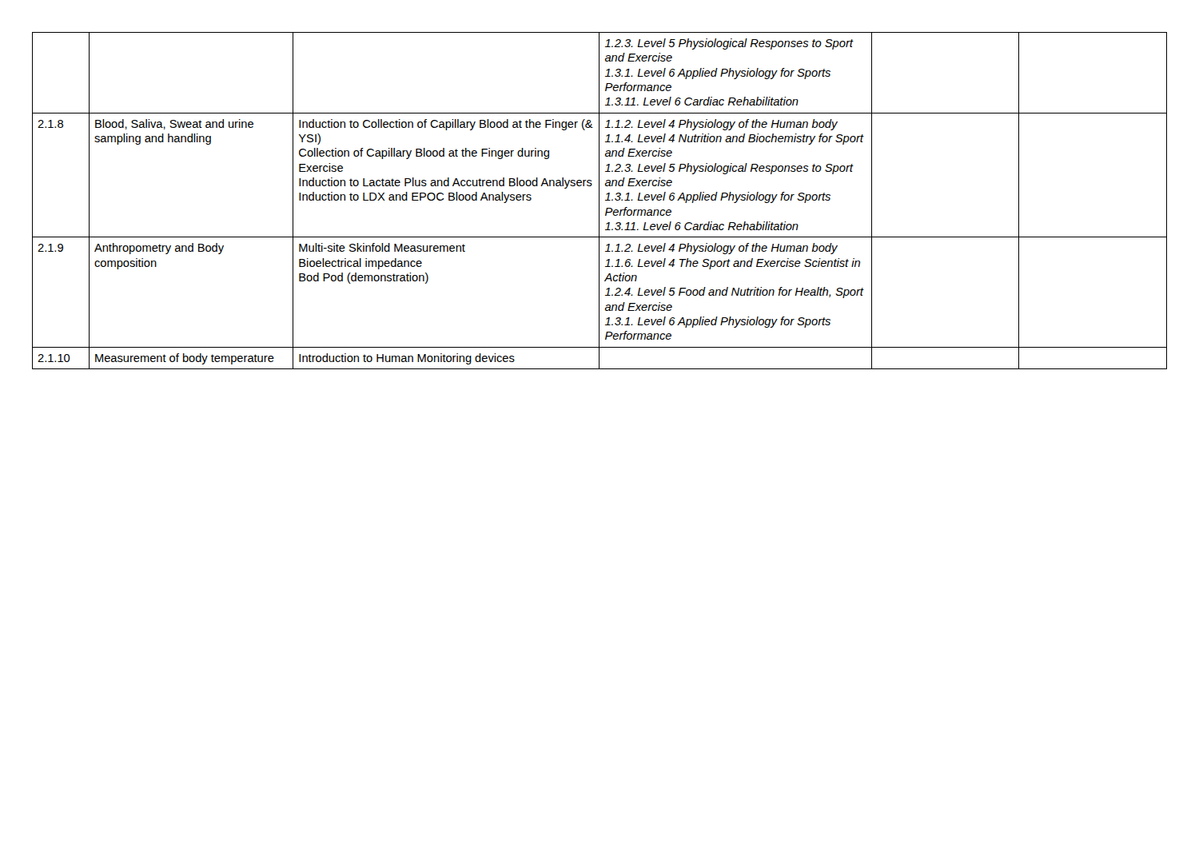| | | | 1.2.3. Level 5 Physiological Responses to Sport and Exercise 1.3.1. Level 6 Applied Physiology for Sports Performance 1.3.11. Level 6 Cardiac Rehabilitation | | |
| 2.1.8 | Blood, Saliva, Sweat and urine sampling and handling | Induction to Collection of Capillary Blood at the Finger (& YSI) Collection of Capillary Blood at the Finger during Exercise Induction to Lactate Plus and Accutrend Blood Analysers Induction to LDX and EPOC Blood Analysers | 1.1.2. Level 4 Physiology of the Human body 1.1.4. Level 4 Nutrition and Biochemistry for Sport and Exercise 1.2.3. Level 5 Physiological Responses to Sport and Exercise 1.3.1. Level 6 Applied Physiology for Sports Performance 1.3.11. Level 6 Cardiac Rehabilitation | | |
| 2.1.9 | Anthropometry and Body composition | Multi-site Skinfold Measurement Bioelectrical impedance Bod Pod (demonstration) | 1.1.2. Level 4 Physiology of the Human body 1.1.6. Level 4 The Sport and Exercise Scientist in Action 1.2.4. Level 5 Food and Nutrition for Health, Sport and Exercise 1.3.1. Level 6 Applied Physiology for Sports Performance | | |
| 2.1.10 | Measurement of body temperature | Introduction to Human Monitoring devices | | | |